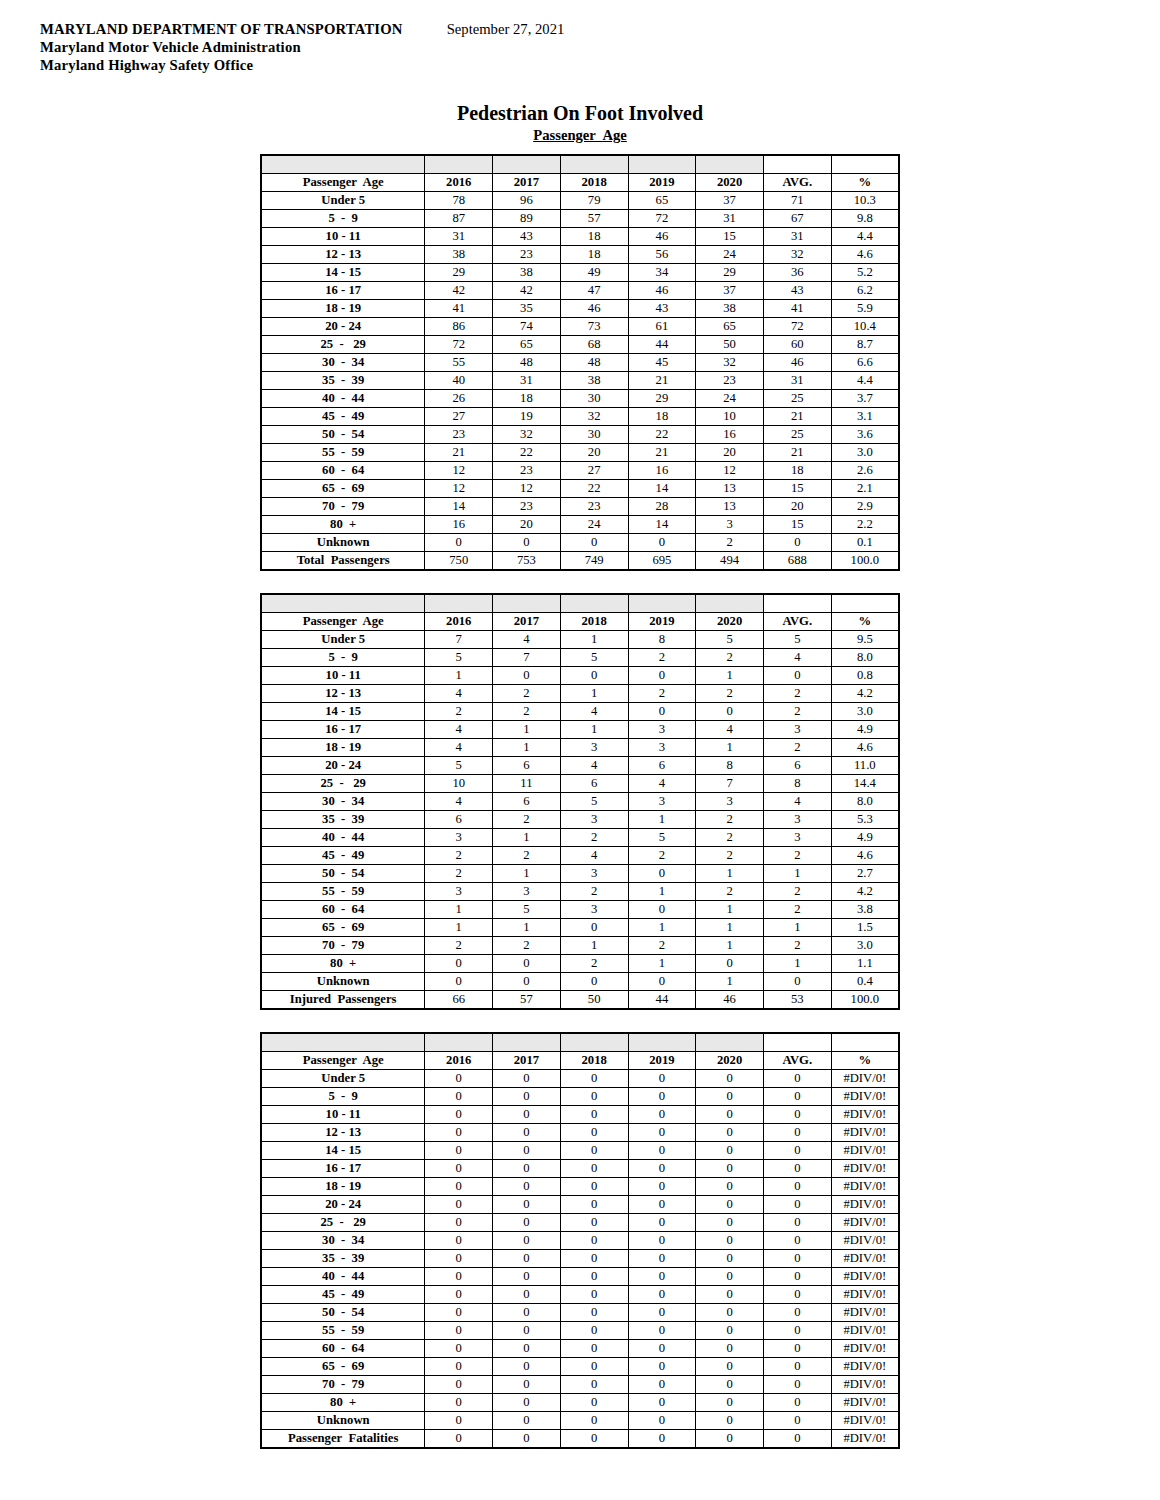MARYLAND DEPARTMENT OF TRANSPORTATION September 27, 2021
Maryland Motor Vehicle Administration
Maryland Highway Safety Office
Pedestrian On Foot Involved
Passenger Age
| Passenger Age | 2016 | 2017 | 2018 | 2019 | 2020 | AVG. | % |
| --- | --- | --- | --- | --- | --- | --- | --- |
| Under 5 | 78 | 96 | 79 | 65 | 37 | 71 | 10.3 |
| 5 - 9 | 87 | 89 | 57 | 72 | 31 | 67 | 9.8 |
| 10 - 11 | 31 | 43 | 18 | 46 | 15 | 31 | 4.4 |
| 12 - 13 | 38 | 23 | 18 | 56 | 24 | 32 | 4.6 |
| 14 - 15 | 29 | 38 | 49 | 34 | 29 | 36 | 5.2 |
| 16 - 17 | 42 | 42 | 47 | 46 | 37 | 43 | 6.2 |
| 18 - 19 | 41 | 35 | 46 | 43 | 38 | 41 | 5.9 |
| 20 - 24 | 86 | 74 | 73 | 61 | 65 | 72 | 10.4 |
| 25 - 29 | 72 | 65 | 68 | 44 | 50 | 60 | 8.7 |
| 30 - 34 | 55 | 48 | 48 | 45 | 32 | 46 | 6.6 |
| 35 - 39 | 40 | 31 | 38 | 21 | 23 | 31 | 4.4 |
| 40 - 44 | 26 | 18 | 30 | 29 | 24 | 25 | 3.7 |
| 45 - 49 | 27 | 19 | 32 | 18 | 10 | 21 | 3.1 |
| 50 - 54 | 23 | 32 | 30 | 22 | 16 | 25 | 3.6 |
| 55 - 59 | 21 | 22 | 20 | 21 | 20 | 21 | 3.0 |
| 60 - 64 | 12 | 23 | 27 | 16 | 12 | 18 | 2.6 |
| 65 - 69 | 12 | 12 | 22 | 14 | 13 | 15 | 2.1 |
| 70 - 79 | 14 | 23 | 23 | 28 | 13 | 20 | 2.9 |
| 80 + | 16 | 20 | 24 | 14 | 3 | 15 | 2.2 |
| Unknown | 0 | 0 | 0 | 0 | 2 | 0 | 0.1 |
| Total Passengers | 750 | 753 | 749 | 695 | 494 | 688 | 100.0 |
| Passenger Age | 2016 | 2017 | 2018 | 2019 | 2020 | AVG. | % |
| --- | --- | --- | --- | --- | --- | --- | --- |
| Under 5 | 7 | 4 | 1 | 8 | 5 | 5 | 9.5 |
| 5 - 9 | 5 | 7 | 5 | 2 | 2 | 4 | 8.0 |
| 10 - 11 | 1 | 0 | 0 | 0 | 1 | 0 | 0.8 |
| 12 - 13 | 4 | 2 | 1 | 2 | 2 | 2 | 4.2 |
| 14 - 15 | 2 | 2 | 4 | 0 | 0 | 2 | 3.0 |
| 16 - 17 | 4 | 1 | 1 | 3 | 4 | 3 | 4.9 |
| 18 - 19 | 4 | 1 | 3 | 3 | 1 | 2 | 4.6 |
| 20 - 24 | 5 | 6 | 4 | 6 | 8 | 6 | 11.0 |
| 25 - 29 | 10 | 11 | 6 | 4 | 7 | 8 | 14.4 |
| 30 - 34 | 4 | 6 | 5 | 3 | 3 | 4 | 8.0 |
| 35 - 39 | 6 | 2 | 3 | 1 | 2 | 3 | 5.3 |
| 40 - 44 | 3 | 1 | 2 | 5 | 2 | 3 | 4.9 |
| 45 - 49 | 2 | 2 | 4 | 2 | 2 | 2 | 4.6 |
| 50 - 54 | 2 | 1 | 3 | 0 | 1 | 1 | 2.7 |
| 55 - 59 | 3 | 3 | 2 | 1 | 2 | 2 | 4.2 |
| 60 - 64 | 1 | 5 | 3 | 0 | 1 | 2 | 3.8 |
| 65 - 69 | 1 | 1 | 0 | 1 | 1 | 1 | 1.5 |
| 70 - 79 | 2 | 2 | 1 | 2 | 1 | 2 | 3.0 |
| 80 + | 0 | 0 | 2 | 1 | 0 | 1 | 1.1 |
| Unknown | 0 | 0 | 0 | 0 | 1 | 0 | 0.4 |
| Injured Passengers | 66 | 57 | 50 | 44 | 46 | 53 | 100.0 |
| Passenger Age | 2016 | 2017 | 2018 | 2019 | 2020 | AVG. | % |
| --- | --- | --- | --- | --- | --- | --- | --- |
| Under 5 | 0 | 0 | 0 | 0 | 0 | 0 | #DIV/0! |
| 5 - 9 | 0 | 0 | 0 | 0 | 0 | 0 | #DIV/0! |
| 10 - 11 | 0 | 0 | 0 | 0 | 0 | 0 | #DIV/0! |
| 12 - 13 | 0 | 0 | 0 | 0 | 0 | 0 | #DIV/0! |
| 14 - 15 | 0 | 0 | 0 | 0 | 0 | 0 | #DIV/0! |
| 16 - 17 | 0 | 0 | 0 | 0 | 0 | 0 | #DIV/0! |
| 18 - 19 | 0 | 0 | 0 | 0 | 0 | 0 | #DIV/0! |
| 20 - 24 | 0 | 0 | 0 | 0 | 0 | 0 | #DIV/0! |
| 25 - 29 | 0 | 0 | 0 | 0 | 0 | 0 | #DIV/0! |
| 30 - 34 | 0 | 0 | 0 | 0 | 0 | 0 | #DIV/0! |
| 35 - 39 | 0 | 0 | 0 | 0 | 0 | 0 | #DIV/0! |
| 40 - 44 | 0 | 0 | 0 | 0 | 0 | 0 | #DIV/0! |
| 45 - 49 | 0 | 0 | 0 | 0 | 0 | 0 | #DIV/0! |
| 50 - 54 | 0 | 0 | 0 | 0 | 0 | 0 | #DIV/0! |
| 55 - 59 | 0 | 0 | 0 | 0 | 0 | 0 | #DIV/0! |
| 60 - 64 | 0 | 0 | 0 | 0 | 0 | 0 | #DIV/0! |
| 65 - 69 | 0 | 0 | 0 | 0 | 0 | 0 | #DIV/0! |
| 70 - 79 | 0 | 0 | 0 | 0 | 0 | 0 | #DIV/0! |
| 80 + | 0 | 0 | 0 | 0 | 0 | 0 | #DIV/0! |
| Unknown | 0 | 0 | 0 | 0 | 0 | 0 | #DIV/0! |
| Passenger Fatalities | 0 | 0 | 0 | 0 | 0 | 0 | #DIV/0! |